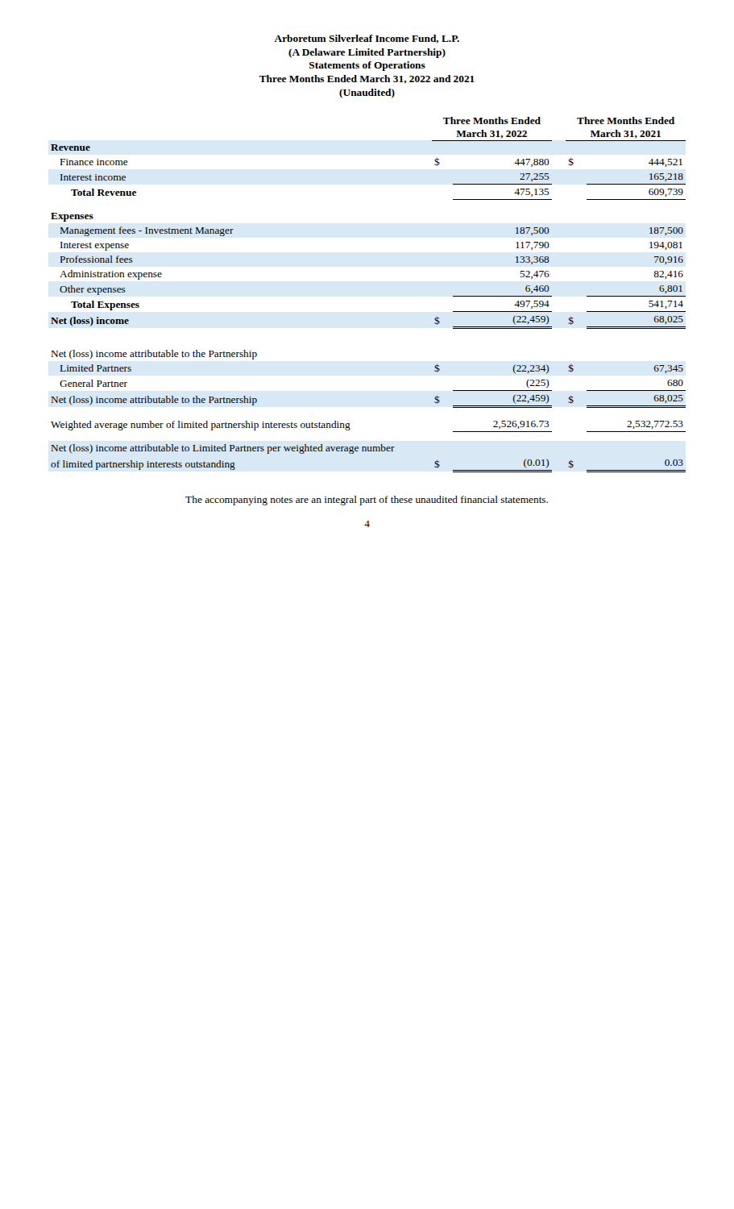Arboretum Silverleaf Income Fund, L.P.
(A Delaware Limited Partnership)
Statements of Operations
Three Months Ended March 31, 2022 and 2021
(Unaudited)
| | Three Months Ended March 31, 2022 | | Three Months Ended March 31, 2021 |
| Revenue | | | | | |
| Finance income | $ | 447,880 | | $ | 444,521 |
| Interest income | | 27,255 | | | 165,218 |
| Total Revenue | | 475,135 | | | 609,739 |
| Expenses | | | | | |
| Management fees - Investment Manager | | 187,500 | | | 187,500 |
| Interest expense | | 117,790 | | | 194,081 |
| Professional fees | | 133,368 | | | 70,916 |
| Administration expense | | 52,476 | | | 82,416 |
| Other expenses | | 6,460 | | | 6,801 |
| Total Expenses | | 497,594 | | | 541,714 |
| Net (loss) income | $ | (22,459) | | $ | 68,025 |
| Net (loss) income attributable to the Partnership | | | | | |
| Limited Partners | $ | (22,234) | | $ | 67,345 |
| General Partner | | (225) | | | 680 |
| Net (loss) income attributable to the Partnership | $ | (22,459) | | $ | 68,025 |
| Weighted average number of limited partnership interests outstanding | | 2,526,916.73 | | | 2,532,772.53 |
| Net (loss) income attributable to Limited Partners per weighted average number | | | | | |
| of limited partnership interests outstanding | $ | (0.01) | | $ | 0.03 |
The accompanying notes are an integral part of these unaudited financial statements.
4